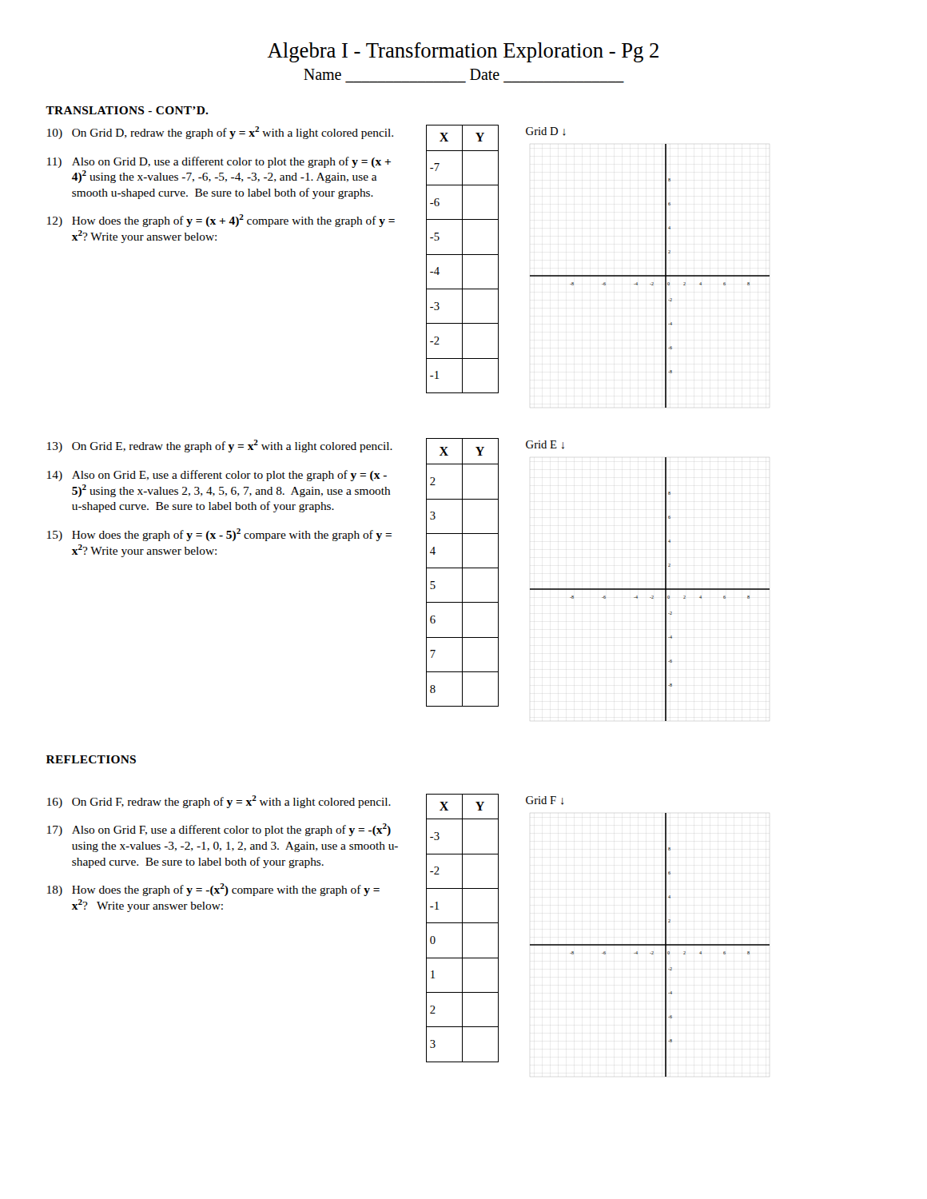Algebra I - Transformation Exploration - Pg 2
Name _______________ Date _______________
TRANSLATIONS - CONT’D.
10) On Grid D, redraw the graph of y = x2 with a light colored pencil.
11) Also on Grid D, use a different color to plot the graph of y = (x + 4)2 using the x-values -7, -6, -5, -4, -3, -2, and -1. Again, use a smooth u-shaped curve. Be sure to label both of your graphs.
12) How does the graph of y = (x + 4)2 compare with the graph of y = x2? Write your answer below:
| X | Y |
| --- | --- |
| -7 | |
| -6 | |
| -5 | |
| -4 | |
| -3 | |
| -2 | |
| -1 | |
Grid D ↓
-8 -6 -4 -2 0 2 4 6 8 8 6 4 2 -2 -4 -6 -8
13) On Grid E, redraw the graph of y = x2 with a light colored pencil.
14) Also on Grid E, use a different color to plot the graph of y = (x - 5)2 using the x-values 2, 3, 4, 5, 6, 7, and 8. Again, use a smooth u-shaped curve. Be sure to label both of your graphs.
15) How does the graph of y = (x - 5)2 compare with the graph of y = x2? Write your answer below:
| X | Y |
| --- | --- |
| 2 | |
| 3 | |
| 4 | |
| 5 | |
| 6 | |
| 7 | |
| 8 | |
Grid E ↓
-8 -6 -4 -2 0 2 4 6 8 8 6 4 2 -2 -4 -6 -8
REFLECTIONS
16) On Grid F, redraw the graph of y = x2 with a light colored pencil.
17) Also on Grid F, use a different color to plot the graph of y = -(x2) using the x-values -3, -2, -1, 0, 1, 2, and 3. Again, use a smooth u-shaped curve. Be sure to label both of your graphs.
18) How does the graph of y = -(x2) compare with the graph of y = x2? Write your answer below:
| X | Y |
| --- | --- |
| -3 | |
| -2 | |
| -1 | |
| 0 | |
| 1 | |
| 2 | |
| 3 | |
Grid F ↓
-8 -6 -4 -2 0 2 4 6 8 8 6 4 2 -2 -4 -6 -8